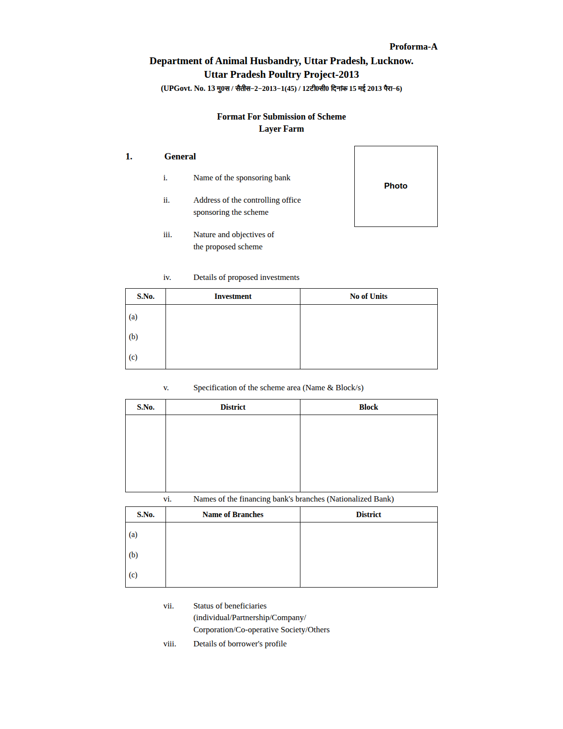Proforma-A
Department of Animal Husbandry, Uttar Pradesh, Lucknow.
Uttar Pradesh Poultry Project-2013
(UPGovt. No. 13 मु0स / सैतीस−2−2013−1(45) / 12टी0सी0 दिनांक 15 मई 2013 पैरा−6)
Format For Submission of Scheme
Layer Farm
Photo
1.
General
i.
Name of the sponsoring bank
ii.
Address of the controlling office sponsoring the scheme
iii.
Nature and objectives of the proposed scheme
iv.
Details of proposed investments
| S.No. | Investment | No of Units |
| --- | --- | --- |
| (a) (b) (c) | | |
v.
Specification of the scheme area (Name & Block/s)
| S.No. | District | Block |
| --- | --- | --- |
vi.
Names of the financing bank's branches (Nationalized Bank)
| S.No. | Name of Branches | District |
| --- | --- | --- |
| (a) (b) (c) | | |
vii.
Status of beneficiaries
(individual/Partnership/Company/
Corporation/Co-operative Society/Others
viii.
Details of borrower's profile